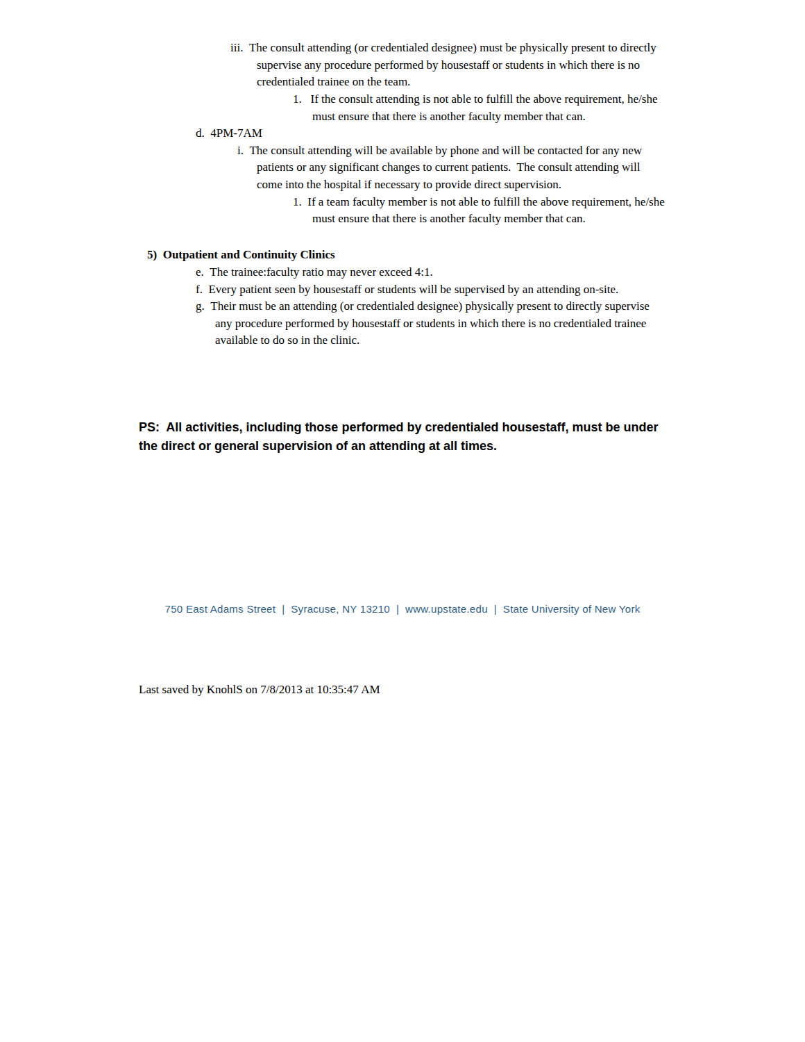iii. The consult attending (or credentialed designee) must be physically present to directly supervise any procedure performed by housestaff or students in which there is no credentialed trainee on the team.
1. If the consult attending is not able to fulfill the above requirement, he/she must ensure that there is another faculty member that can.
d. 4PM-7AM
i. The consult attending will be available by phone and will be contacted for any new patients or any significant changes to current patients. The consult attending will come into the hospital if necessary to provide direct supervision.
1. If a team faculty member is not able to fulfill the above requirement, he/she must ensure that there is another faculty member that can.
5) Outpatient and Continuity Clinics
e. The trainee:faculty ratio may never exceed 4:1.
f. Every patient seen by housestaff or students will be supervised by an attending on-site.
g. Their must be an attending (or credentialed designee) physically present to directly supervise any procedure performed by housestaff or students in which there is no credentialed trainee available to do so in the clinic.
PS: All activities, including those performed by credentialed housestaff, must be under the direct or general supervision of an attending at all times.
750 East Adams Street | Syracuse, NY 13210 | www.upstate.edu | State University of New York
Last saved by KnohlS on 7/8/2013 at 10:35:47 AM